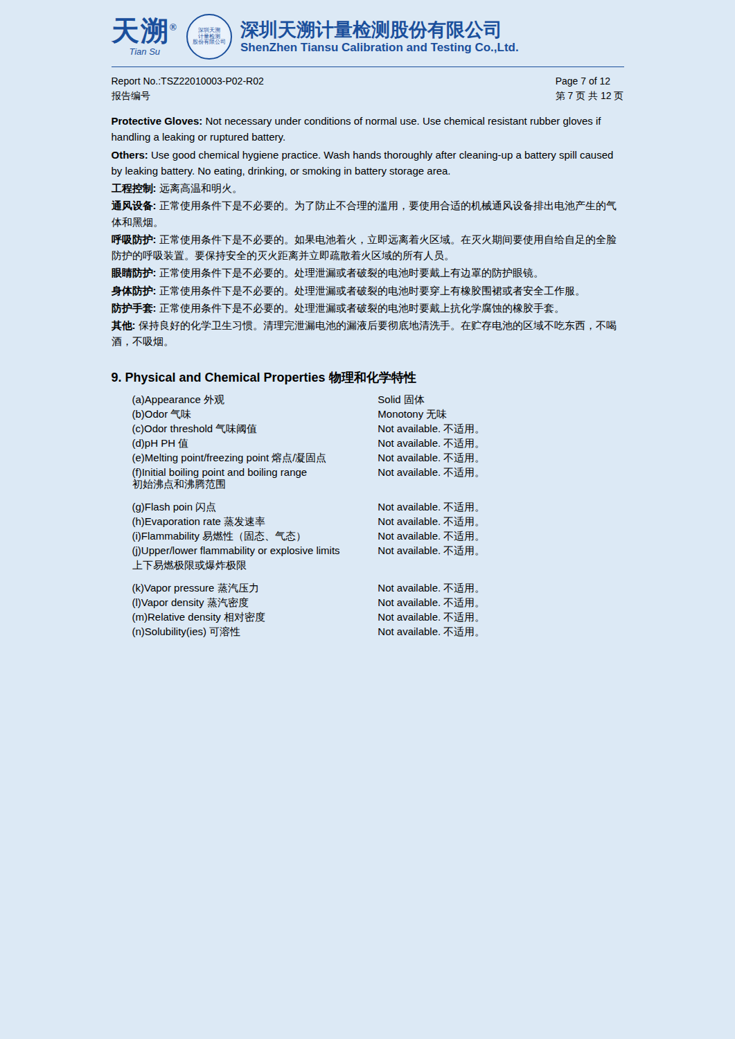天溯®
Tian Su
深圳天溯
计量检测
股份有限公司
深圳天溯计量检测股份有限公司
ShenZhen Tiansu Calibration and Testing Co.,Ltd.
Report No.:TSZ22010003-P02-R02
报告编号
Page 7 of 12
第 7 页 共 12 页
Protective Gloves: Not necessary under conditions of normal use. Use chemical resistant rubber gloves if handling a leaking or ruptured battery.
Others: Use good chemical hygiene practice. Wash hands thoroughly after cleaning-up a battery spill caused by leaking battery. No eating, drinking, or smoking in battery storage area.
工程控制: 远离高温和明火。
通风设备: 正常使用条件下是不必要的。为了防止不合理的滥用，要使用合适的机械通风设备排出电池产生的气体和黑烟。
呼吸防护: 正常使用条件下是不必要的。如果电池着火，立即远离着火区域。在灭火期间要使用自给自足的全脸防护的呼吸装置。要保持安全的灭火距离并立即疏散着火区域的所有人员。
眼睛防护: 正常使用条件下是不必要的。处理泄漏或者破裂的电池时要戴上有边罩的防护眼镜。
身体防护: 正常使用条件下是不必要的。处理泄漏或者破裂的电池时要穿上有橡胶围裙或者安全工作服。
防护手套: 正常使用条件下是不必要的。处理泄漏或者破裂的电池时要戴上抗化学腐蚀的橡胶手套。
其他: 保持良好的化学卫生习惯。清理完泄漏电池的漏液后要彻底地清洗手。在贮存电池的区域不吃东西，不喝酒，不吸烟。
9. Physical and Chemical Properties 物理和化学特性
| (a)Appearance 外观 | Solid 固体 |
| (b)Odor 气味 | Monotony 无味 |
| (c)Odor threshold 气味阈值 | Not available. 不适用。 |
| (d)pH PH 值 | Not available. 不适用。 |
| (e)Melting point/freezing point 熔点/凝固点 | Not available. 不适用。 |
| (f)Initial boiling point and boiling range 初始沸点和沸腾范围 | Not available. 不适用。 |
| (g)Flash poin 闪点 | Not available. 不适用。 |
| (h)Evaporation rate 蒸发速率 | Not available. 不适用。 |
| (i)Flammability 易燃性（固态、气态） | Not available. 不适用。 |
| (j)Upper/lower flammability or explosive limits | Not available. 不适用。 |
| 上下易燃极限或爆炸极限 | |
| (k)Vapor pressure 蒸汽压力 | Not available. 不适用。 |
| (l)Vapor density 蒸汽密度 | Not available. 不适用。 |
| (m)Relative density 相对密度 | Not available. 不适用。 |
| (n)Solubility(ies) 可溶性 | Not available. 不适用。 |